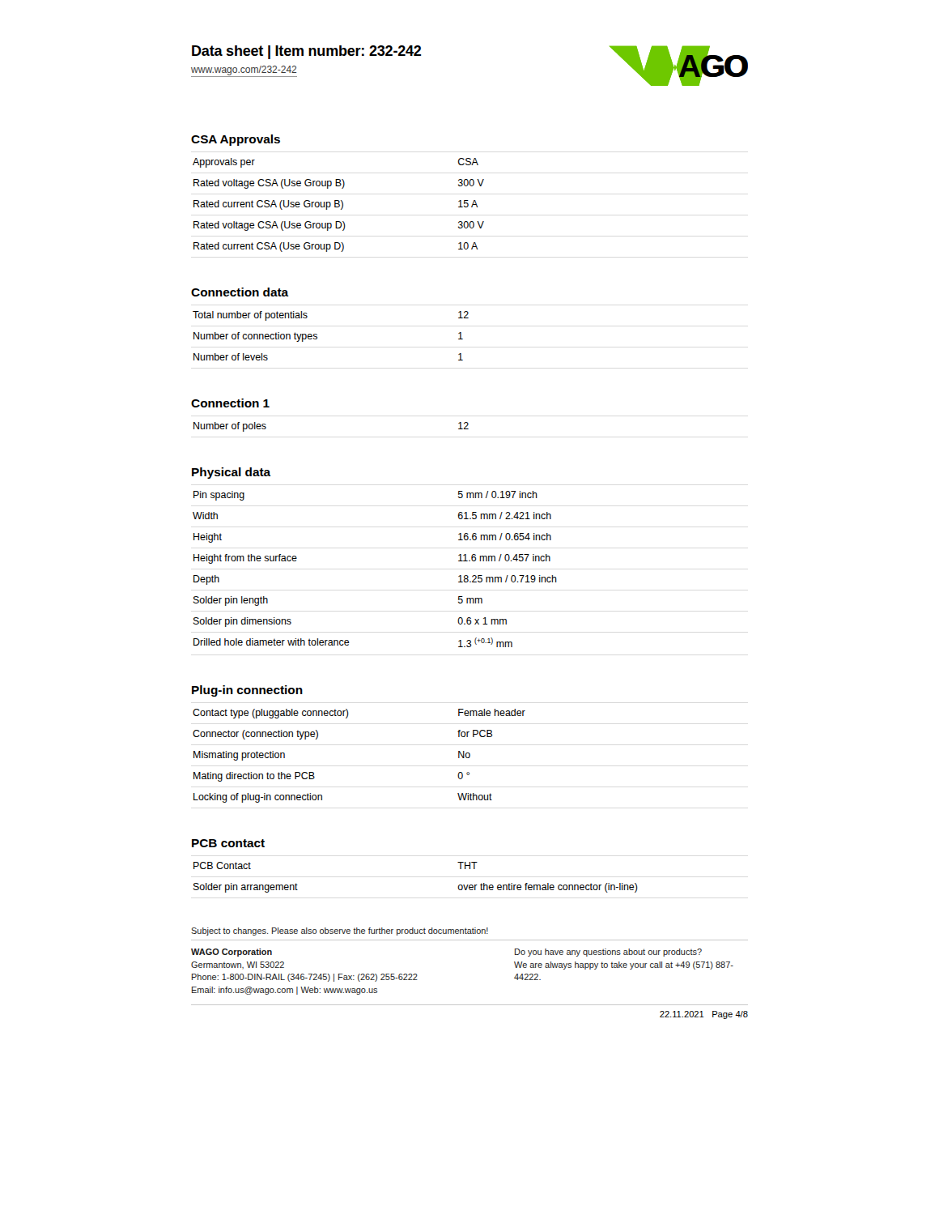Data sheet | Item number: 232-242
www.wago.com/232-242
WAGO AGO AGO
CSA Approvals
| Approvals per | CSA |
| Rated voltage CSA (Use Group B) | 300 V |
| Rated current CSA (Use Group B) | 15 A |
| Rated voltage CSA (Use Group D) | 300 V |
| Rated current CSA (Use Group D) | 10 A |
Connection data
| Total number of potentials | 12 |
| Number of connection types | 1 |
| Number of levels | 1 |
Connection 1
| Number of poles | 12 |
Physical data
| Pin spacing | 5 mm / 0.197 inch |
| Width | 61.5 mm / 2.421 inch |
| Height | 16.6 mm / 0.654 inch |
| Height from the surface | 11.6 mm / 0.457 inch |
| Depth | 18.25 mm / 0.719 inch |
| Solder pin length | 5 mm |
| Solder pin dimensions | 0.6 x 1 mm |
| Drilled hole diameter with tolerance | 1.3 (+0.1) mm |
Plug-in connection
| Contact type (pluggable connector) | Female header |
| Connector (connection type) | for PCB |
| Mismating protection | No |
| Mating direction to the PCB | 0 ° |
| Locking of plug-in connection | Without |
PCB contact
| PCB Contact | THT |
| Solder pin arrangement | over the entire female connector (in-line) |
Subject to changes. Please also observe the further product documentation!
WAGO Corporation
Germantown, WI 53022
Phone: 1-800-DIN-RAIL (346-7245) | Fax: (262) 255-6222
Email: info.us@wago.com | Web: www.wago.us
Do you have any questions about our products?
We are always happy to take your call at +49 (571) 887-44222.
22.11.2021 Page 4/8